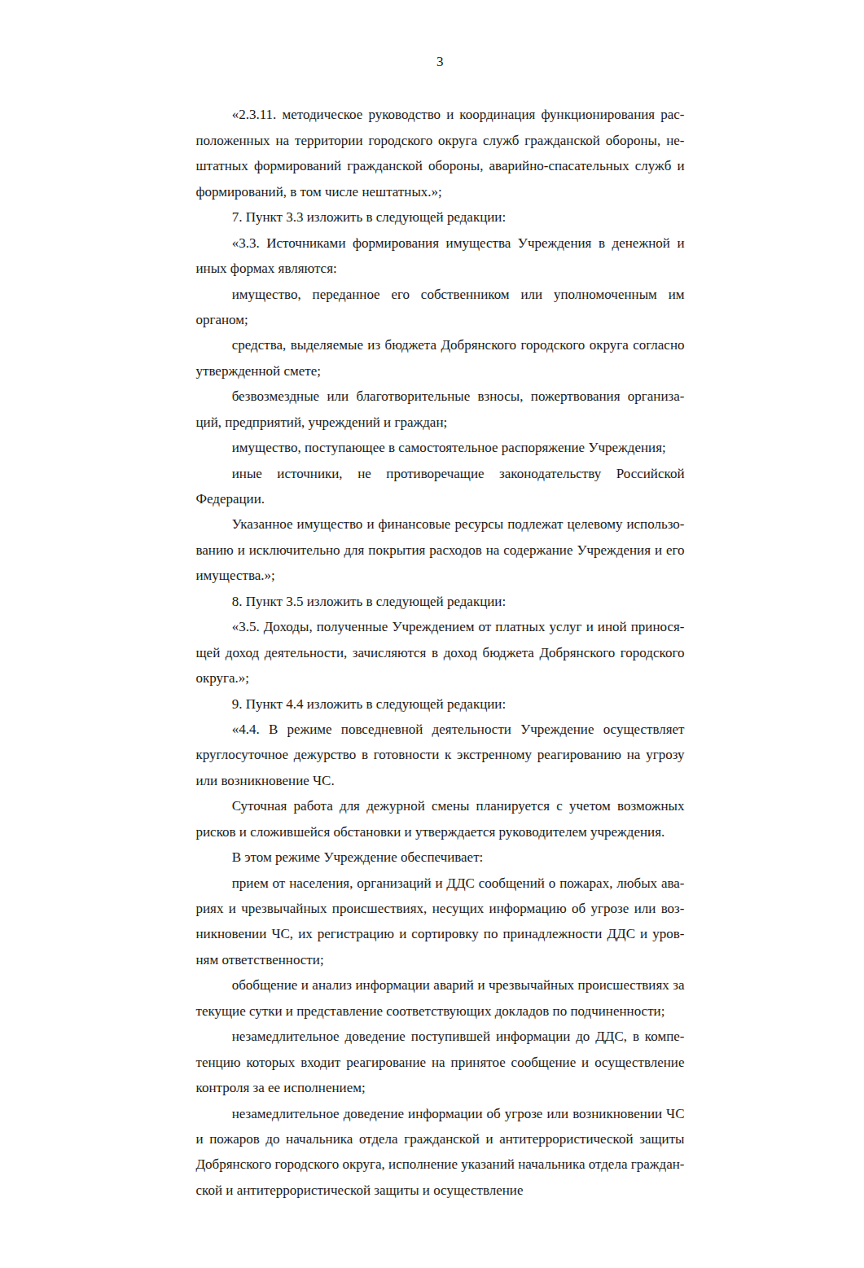3
«2.3.11. методическое руководство и координация функционирования расположенных на территории городского округа служб гражданской обороны, нештатных формирований гражданской обороны, аварийно-спасательных служб и формирований, в том числе нештатных.»;
7. Пункт 3.3 изложить в следующей редакции:
«3.3. Источниками формирования имущества Учреждения в денежной и иных формах являются:
имущество, переданное его собственником или уполномоченным им органом;
средства, выделяемые из бюджета Добрянского городского округа согласно утвержденной смете;
безвозмездные или благотворительные взносы, пожертвования организаций, предприятий, учреждений и граждан;
имущество, поступающее в самостоятельное распоряжение Учреждения;
иные источники, не противоречащие законодательству Российской Федерации.
Указанное имущество и финансовые ресурсы подлежат целевому использованию и исключительно для покрытия расходов на содержание Учреждения и его имущества.»;
8. Пункт 3.5 изложить в следующей редакции:
«3.5. Доходы, полученные Учреждением от платных услуг и иной приносящей доход деятельности, зачисляются в доход бюджета Добрянского городского округа.»;
9. Пункт 4.4 изложить в следующей редакции:
«4.4. В режиме повседневной деятельности Учреждение осуществляет круглосуточное дежурство в готовности к экстренному реагированию на угрозу или возникновение ЧС.
Суточная работа для дежурной смены планируется с учетом возможных рисков и сложившейся обстановки и утверждается руководителем учреждения.
В этом режиме Учреждение обеспечивает:
прием от населения, организаций и ДДС сообщений о пожарах, любых авариях и чрезвычайных происшествиях, несущих информацию об угрозе или возникновении ЧС, их регистрацию и сортировку по принадлежности ДДС и уровням ответственности;
обобщение и анализ информации аварий и чрезвычайных происшествиях за текущие сутки и представление соответствующих докладов по подчиненности;
незамедлительное доведение поступившей информации до ДДС, в компетенцию которых входит реагирование на принятое сообщение и осуществление контроля за ее исполнением;
незамедлительное доведение информации об угрозе или возникновении ЧС и пожаров до начальника отдела гражданской и антитеррористической защиты Добрянского городского округа, исполнение указаний начальника отдела гражданской и антитеррористической защиты и осуществление